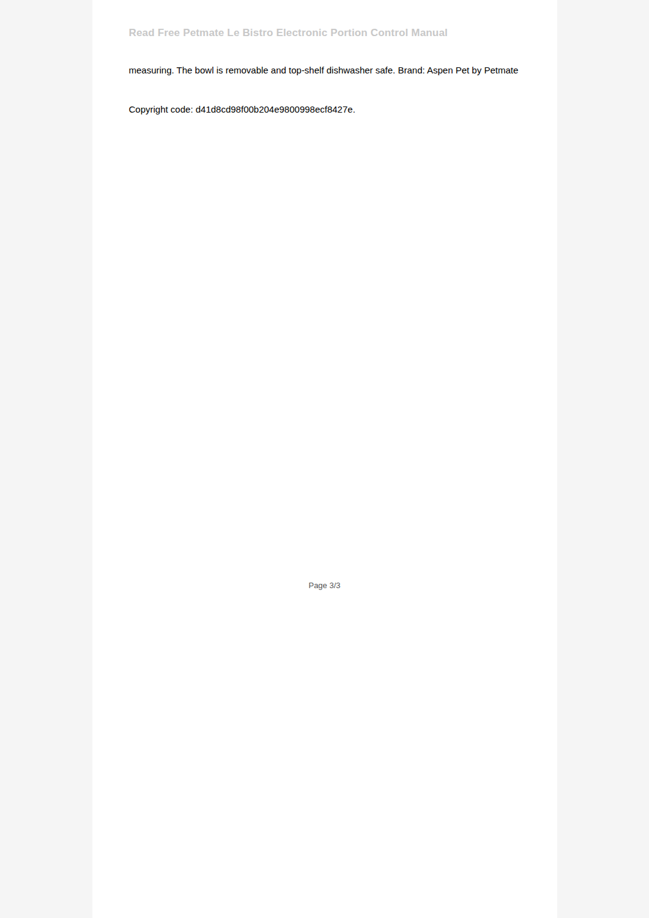Read Free Petmate Le Bistro Electronic Portion Control Manual
measuring. The bowl is removable and top-shelf dishwasher safe. Brand: Aspen Pet by Petmate
Copyright code: d41d8cd98f00b204e9800998ecf8427e.
Page 3/3